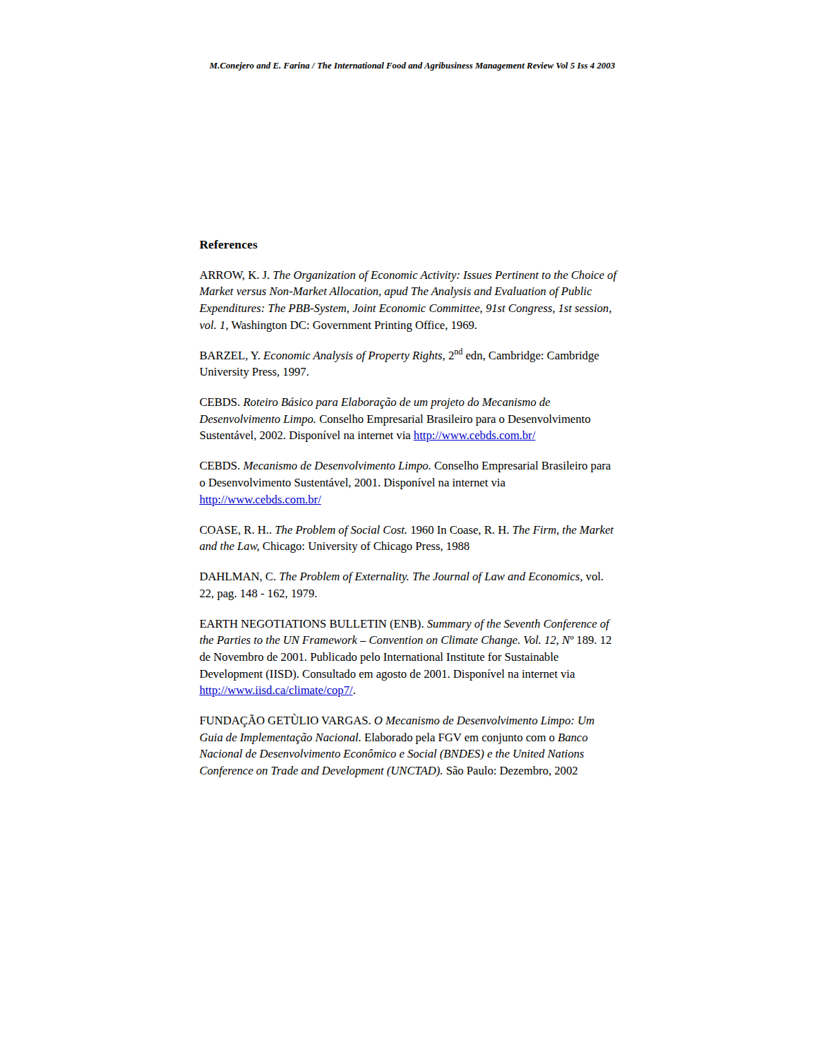M.Conejero and E. Farina / The International Food and Agribusiness Management Review Vol 5 Iss 4 2003
References
ARROW, K. J. The Organization of Economic Activity: Issues Pertinent to the Choice of Market versus Non-Market Allocation, apud The Analysis and Evaluation of Public Expenditures: The PBB-System, Joint Economic Committee, 91st Congress, 1st session, vol. 1, Washington DC: Government Printing Office, 1969.
BARZEL, Y. Economic Analysis of Property Rights, 2nd edn, Cambridge: Cambridge University Press, 1997.
CEBDS. Roteiro Básico para Elaboração de um projeto do Mecanismo de Desenvolvimento Limpo. Conselho Empresarial Brasileiro para o Desenvolvimento Sustentável, 2002. Disponível na internet via http://www.cebds.com.br/
CEBDS. Mecanismo de Desenvolvimento Limpo. Conselho Empresarial Brasileiro para o Desenvolvimento Sustentável, 2001. Disponível na internet via http://www.cebds.com.br/
COASE, R. H.. The Problem of Social Cost. 1960 In Coase, R. H. The Firm, the Market and the Law, Chicago: University of Chicago Press, 1988
DAHLMAN, C. The Problem of Externality. The Journal of Law and Economics, vol. 22, pag. 148 - 162, 1979.
EARTH NEGOTIATIONS BULLETIN (ENB). Summary of the Seventh Conference of the Parties to the UN Framework – Convention on Climate Change. Vol. 12, Nº 189. 12 de Novembro de 2001. Publicado pelo International Institute for Sustainable Development (IISD). Consultado em agosto de 2001. Disponível na internet via http://www.iisd.ca/climate/cop7/.
FUNDAÇÃO GETÙLIO VARGAS. O Mecanismo de Desenvolvimento Limpo: Um Guia de Implementação Nacional. Elaborado pela FGV em conjunto com o Banco Nacional de Desenvolvimento Econômico e Social (BNDES) e the United Nations Conference on Trade and Development (UNCTAD). São Paulo: Dezembro, 2002